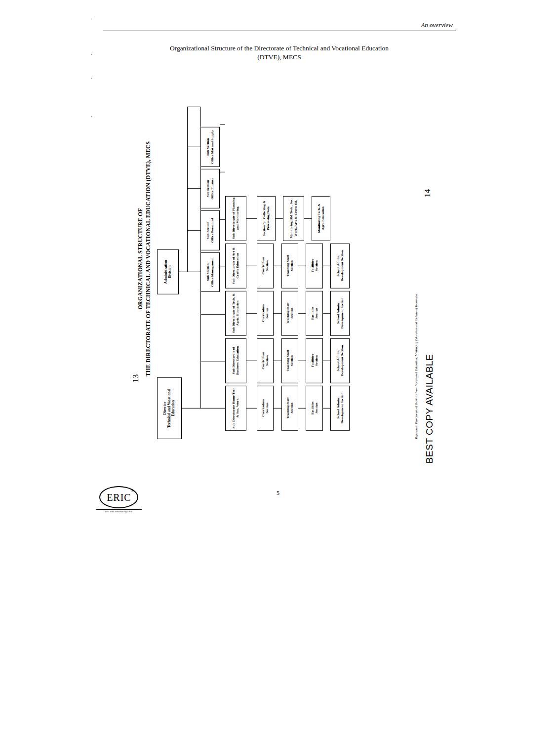An overview
.
.
.
.
Organizational Structure of the Directorate of Technical and Vocational Education
(DTVE), MECS
ORGANIZATIONAL STRUCTURE OF
THE DIRECTORATE OF TECHNICAL AND VOCATIONAL EDUCATION (DTVE), MECS
Director
Technical and Vocational
Education
Administration
Division
Sub Section
Office Management
Sub Section
Office Personnel
Sub Section
Office Finance
Sub Section
Office Mat and Supply
Sub Directorate Home Tech
& Soc. Work
Sub Directorate of
Business Education
Sub Directorate of Tech. &
Agric. Education
Sub Directorate of Art &
Crafts Education
Sub Directorate of Planning
and Monitoring
Curriculum
Section
Teaching Staff
Section
Facilities
Section
School Admin.
Development Section
Curriculum
Section
Teaching Staff
Section
Facilities
Section
School Admin.
Development Section
Curriculum
Section
Teaching Staff
Section
Facilities
Section
School Admin.
Development Section
Curriculum
Section
Teaching Staff
Section
Facilities
Section
School Admin.
Development Section
Section for Collecting &
Processing Data
Monitoring HM Tech., Soc.
Work, Arts & Crafts Ed.
Monitoring Tech. &
Agri. Education
Reference: Directorate of Technical and Vocational Education, Ministry of Education and Culture of Indonesia
14
13
BEST COPY AVAILABLE
5
ERIC®
Full Text Provided by ERIC